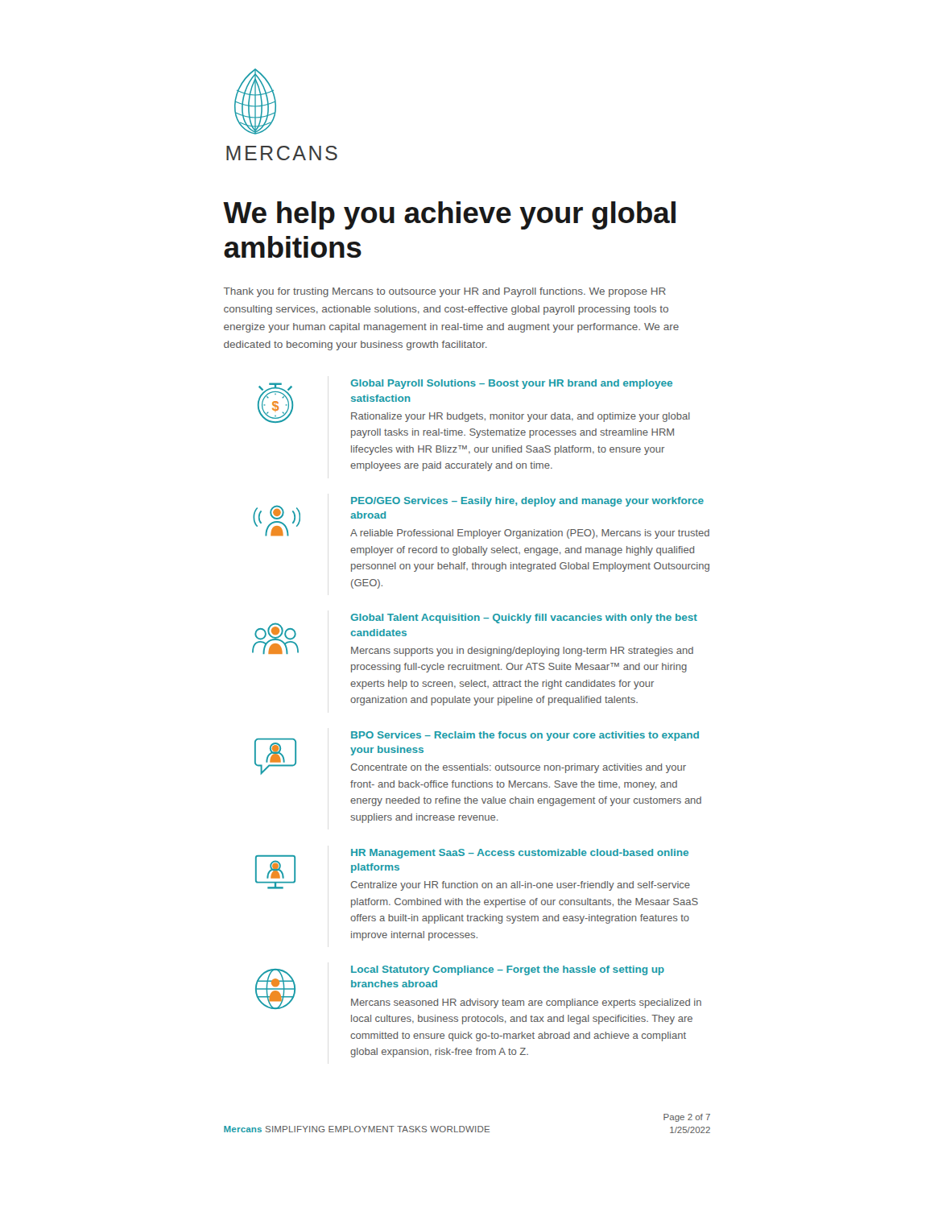MERCANS
We help you achieve your global ambitions
Thank you for trusting Mercans to outsource your HR and Payroll functions. We propose HR consulting services, actionable solutions, and cost-effective global payroll processing tools to energize your human capital management in real-time and augment your performance. We are dedicated to becoming your business growth facilitator.
$
Global Payroll Solutions – Boost your HR brand and employee satisfaction
Rationalize your HR budgets, monitor your data, and optimize your global payroll tasks in real-time. Systematize processes and streamline HRM lifecycles with HR Blizz™, our unified SaaS platform, to ensure your employees are paid accurately and on time.
PEO/GEO Services – Easily hire, deploy and manage your workforce abroad
A reliable Professional Employer Organization (PEO), Mercans is your trusted employer of record to globally select, engage, and manage highly qualified personnel on your behalf, through integrated Global Employment Outsourcing (GEO).
Global Talent Acquisition – Quickly fill vacancies with only the best candidates
Mercans supports you in designing/deploying long-term HR strategies and processing full-cycle recruitment. Our ATS Suite Mesaar™ and our hiring experts help to screen, select, attract the right candidates for your organization and populate your pipeline of prequalified talents.
BPO Services – Reclaim the focus on your core activities to expand your business
Concentrate on the essentials: outsource non-primary activities and your front- and back-office functions to Mercans. Save the time, money, and energy needed to refine the value chain engagement of your customers and suppliers and increase revenue.
HR Management SaaS – Access customizable cloud-based online platforms
Centralize your HR function on an all-in-one user-friendly and self-service platform. Combined with the expertise of our consultants, the Mesaar SaaS offers a built-in applicant tracking system and easy-integration features to improve internal processes.
Local Statutory Compliance – Forget the hassle of setting up branches abroad
Mercans seasoned HR advisory team are compliance experts specialized in local cultures, business protocols, and tax and legal specificities. They are committed to ensure quick go-to-market abroad and achieve a compliant global expansion, risk-free from A to Z.
Mercans SIMPLIFYING EMPLOYMENT TASKS WORLDWIDE
Page 2 of 7
1/25/2022